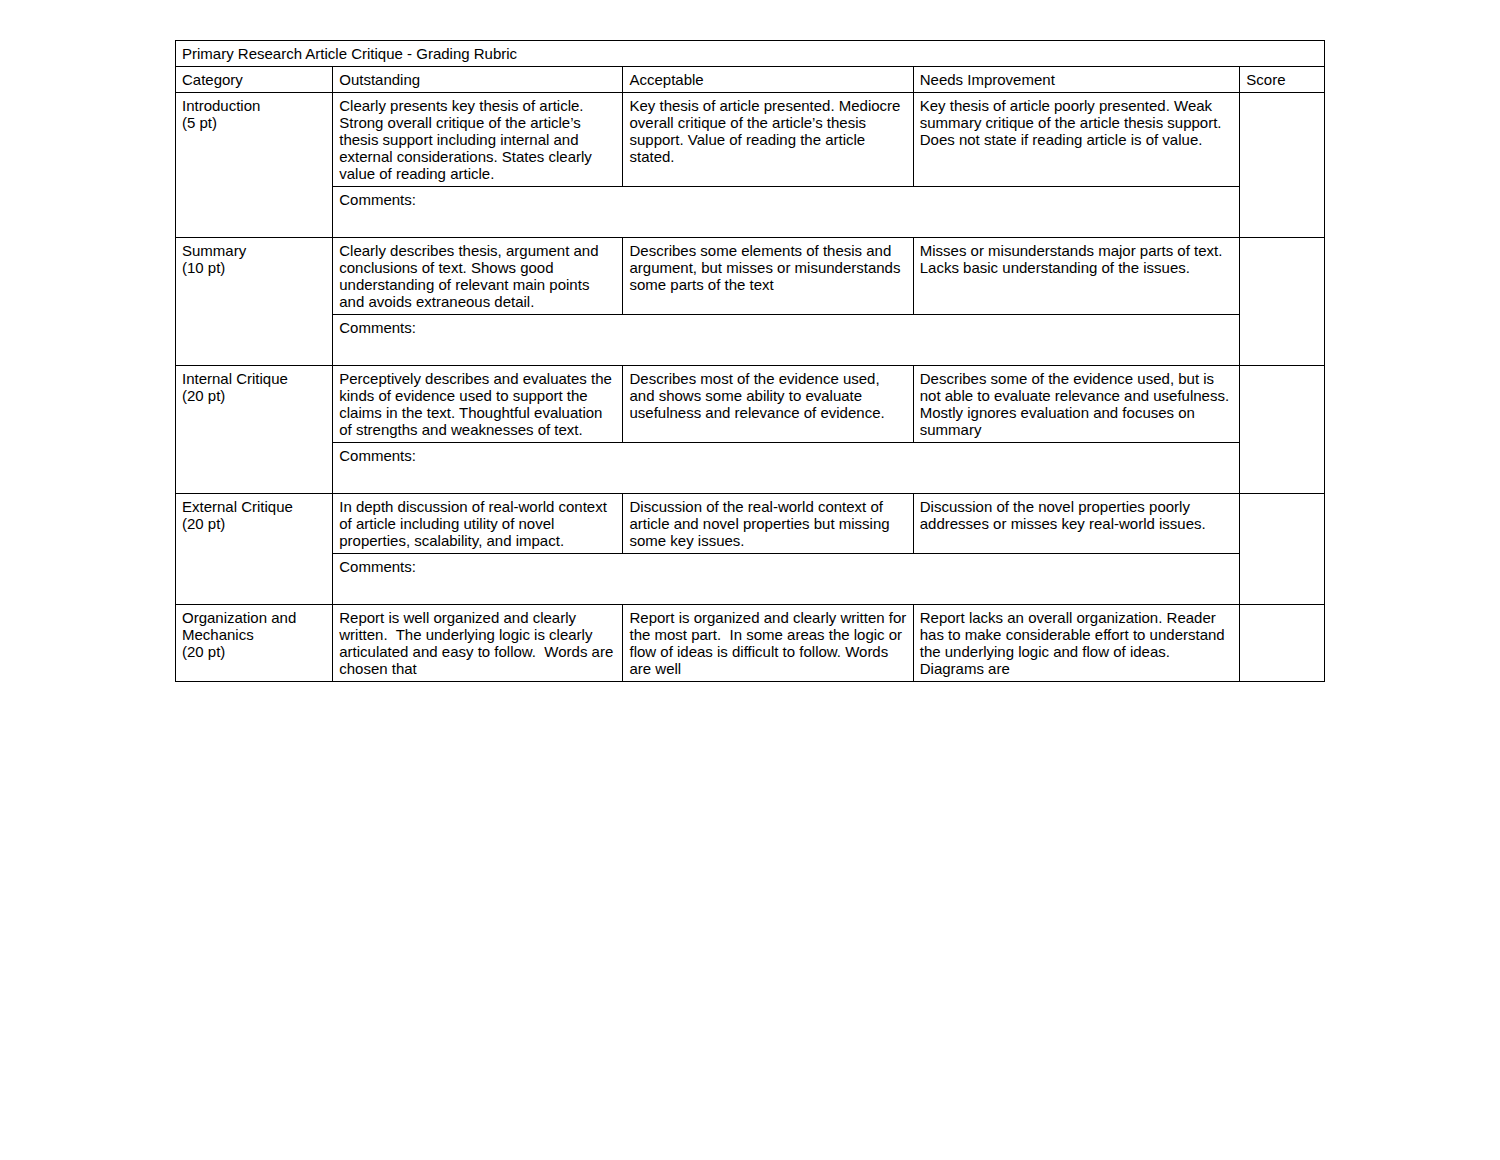| Primary Research Article Critique - Grading Rubric |
| Category | Outstanding | Acceptable | Needs Improvement | Score |
| Introduction (5 pt) | Clearly presents key thesis of article. Strong overall critique of the article’s thesis support including internal and external considerations. States clearly value of reading article. | Key thesis of article presented. Mediocre overall critique of the article’s thesis support. Value of reading the article stated. | Key thesis of article poorly presented. Weak summary critique of the article thesis support. Does not state if reading article is of value. | |
| Comments: |
| Summary (10 pt) | Clearly describes thesis, argument and conclusions of text. Shows good understanding of relevant main points and avoids extraneous detail. | Describes some elements of thesis and argument, but misses or misunderstands some parts of the text | Misses or misunderstands major parts of text. Lacks basic understanding of the issues. | |
| Comments: |
| Internal Critique (20 pt) | Perceptively describes and evaluates the kinds of evidence used to support the claims in the text. Thoughtful evaluation of strengths and weaknesses of text. | Describes most of the evidence used, and shows some ability to evaluate usefulness and relevance of evidence. | Describes some of the evidence used, but is not able to evaluate relevance and usefulness. Mostly ignores evaluation and focuses on summary | |
| Comments: |
| External Critique (20 pt) | In depth discussion of real-world context of article including utility of novel properties, scalability, and impact. | Discussion of the real-world context of article and novel properties but missing some key issues. | Discussion of the novel properties poorly addresses or misses key real-world issues. | |
| Comments: |
| Organization and Mechanics (20 pt) | Report is well organized and clearly written. The underlying logic is clearly articulated and easy to follow. Words are chosen that | Report is organized and clearly written for the most part. In some areas the logic or flow of ideas is difficult to follow. Words are well | Report lacks an overall organization. Reader has to make considerable effort to understand the underlying logic and flow of ideas. Diagrams are | |